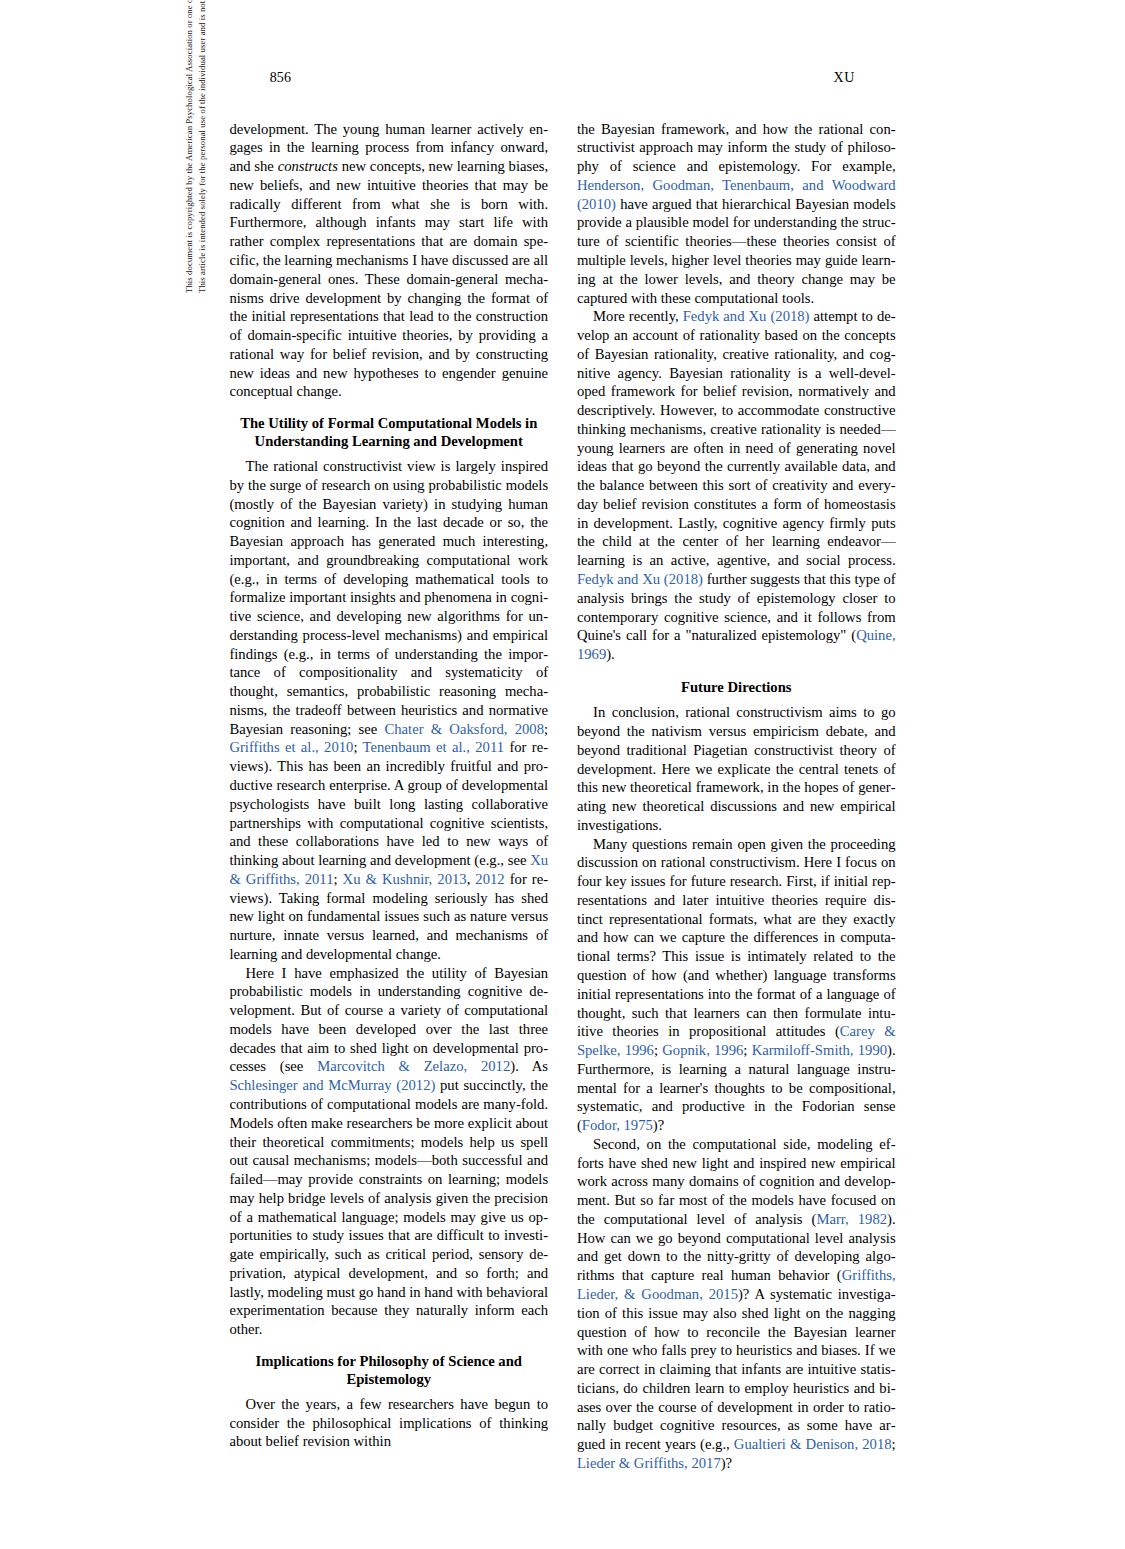856 XU
This document is copyrighted by the American Psychological Association or one of its allied publishers. This article is intended solely for the personal use of the individual user and is not to be disseminated broadly.
development. The young human learner actively engages in the learning process from infancy onward, and she constructs new concepts, new learning biases, new beliefs, and new intuitive theories that may be radically different from what she is born with. Furthermore, although infants may start life with rather complex representations that are domain specific, the learning mechanisms I have discussed are all domain-general ones. These domain-general mechanisms drive development by changing the format of the initial representations that lead to the construction of domain-specific intuitive theories, by providing a rational way for belief revision, and by constructing new ideas and new hypotheses to engender genuine conceptual change.
The Utility of Formal Computational Models in
Understanding Learning and Development
The rational constructivist view is largely inspired by the surge of research on using probabilistic models (mostly of the Bayesian variety) in studying human cognition and learning. In the last decade or so, the Bayesian approach has generated much interesting, important, and groundbreaking computational work (e.g., in terms of developing mathematical tools to formalize important insights and phenomena in cognitive science, and developing new algorithms for understanding process-level mechanisms) and empirical findings (e.g., in terms of understanding the importance of compositionality and systematicity of thought, semantics, probabilistic reasoning mechanisms, the tradeoff between heuristics and normative Bayesian reasoning; see Chater & Oaksford, 2008; Griffiths et al., 2010; Tenenbaum et al., 2011 for reviews). This has been an incredibly fruitful and productive research enterprise. A group of developmental psychologists have built long lasting collaborative partnerships with computational cognitive scientists, and these collaborations have led to new ways of thinking about learning and development (e.g., see Xu & Griffiths, 2011; Xu & Kushnir, 2013, 2012 for reviews). Taking formal modeling seriously has shed new light on fundamental issues such as nature versus nurture, innate versus learned, and mechanisms of learning and developmental change.
Here I have emphasized the utility of Bayesian probabilistic models in understanding cognitive development. But of course a variety of computational models have been developed over the last three decades that aim to shed light on developmental processes (see Marcovitch & Zelazo, 2012). As Schlesinger and McMurray (2012) put succinctly, the contributions of computational models are many-fold. Models often make researchers be more explicit about their theoretical commitments; models help us spell out causal mechanisms; models—both successful and failed—may provide constraints on learning; models may help bridge levels of analysis given the precision of a mathematical language; models may give us opportunities to study issues that are difficult to investigate empirically, such as critical period, sensory deprivation, atypical development, and so forth; and lastly, modeling must go hand in hand with behavioral experimentation because they naturally inform each other.
Implications for Philosophy of Science and
Epistemology
Over the years, a few researchers have begun to consider the philosophical implications of thinking about belief revision within
the Bayesian framework, and how the rational constructivist approach may inform the study of philosophy of science and epistemology. For example, Henderson, Goodman, Tenenbaum, and Woodward (2010) have argued that hierarchical Bayesian models provide a plausible model for understanding the structure of scientific theories—these theories consist of multiple levels, higher level theories may guide learning at the lower levels, and theory change may be captured with these computational tools.
More recently, Fedyk and Xu (2018) attempt to develop an account of rationality based on the concepts of Bayesian rationality, creative rationality, and cognitive agency. Bayesian rationality is a well-developed framework for belief revision, normatively and descriptively. However, to accommodate constructive thinking mechanisms, creative rationality is needed—young learners are often in need of generating novel ideas that go beyond the currently available data, and the balance between this sort of creativity and everyday belief revision constitutes a form of homeostasis in development. Lastly, cognitive agency firmly puts the child at the center of her learning endeavor—learning is an active, agentive, and social process. Fedyk and Xu (2018) further suggests that this type of analysis brings the study of epistemology closer to contemporary cognitive science, and it follows from Quine's call for a "naturalized epistemology" (Quine, 1969).
Future Directions
In conclusion, rational constructivism aims to go beyond the nativism versus empiricism debate, and beyond traditional Piagetian constructivist theory of development. Here we explicate the central tenets of this new theoretical framework, in the hopes of generating new theoretical discussions and new empirical investigations.
Many questions remain open given the proceeding discussion on rational constructivism. Here I focus on four key issues for future research. First, if initial representations and later intuitive theories require distinct representational formats, what are they exactly and how can we capture the differences in computational terms? This issue is intimately related to the question of how (and whether) language transforms initial representations into the format of a language of thought, such that learners can then formulate intuitive theories in propositional attitudes (Carey & Spelke, 1996; Gopnik, 1996; Karmiloff-Smith, 1990). Furthermore, is learning a natural language instrumental for a learner's thoughts to be compositional, systematic, and productive in the Fodorian sense (Fodor, 1975)?
Second, on the computational side, modeling efforts have shed new light and inspired new empirical work across many domains of cognition and development. But so far most of the models have focused on the computational level of analysis (Marr, 1982). How can we go beyond computational level analysis and get down to the nitty-gritty of developing algorithms that capture real human behavior (Griffiths, Lieder, & Goodman, 2015)? A systematic investigation of this issue may also shed light on the nagging question of how to reconcile the Bayesian learner with one who falls prey to heuristics and biases. If we are correct in claiming that infants are intuitive statisticians, do children learn to employ heuristics and biases over the course of development in order to rationally budget cognitive resources, as some have argued in recent years (e.g., Gualtieri & Denison, 2018; Lieder & Griffiths, 2017)?